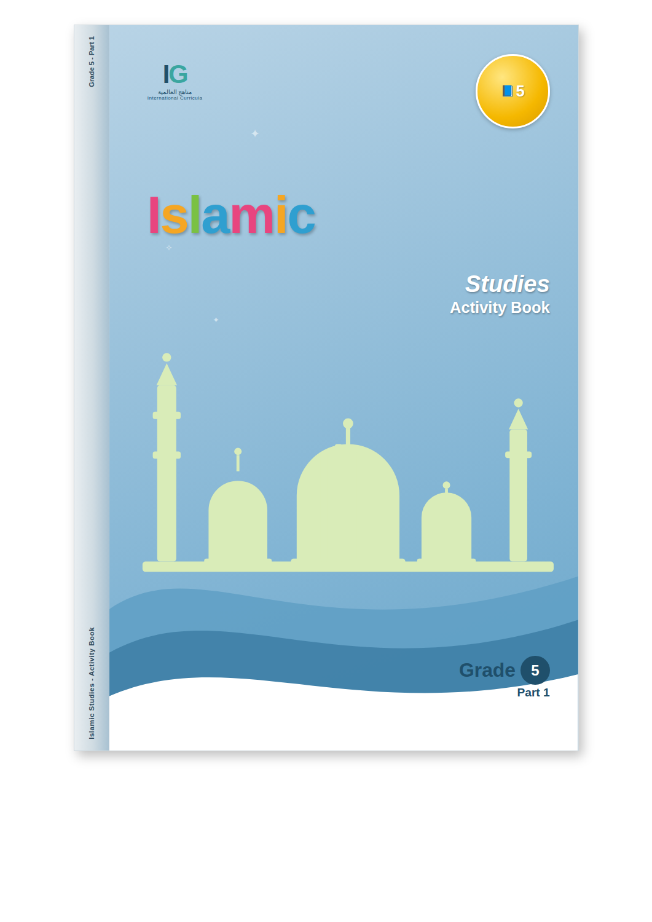Grade 5 - Part 1
Islamic Studies - Activity Book
IG
مناهج العالمية
International Curricula
📘 5
✦ ✧ ✦
Islamic
Studies
Activity Book
Grade 5
Part 1